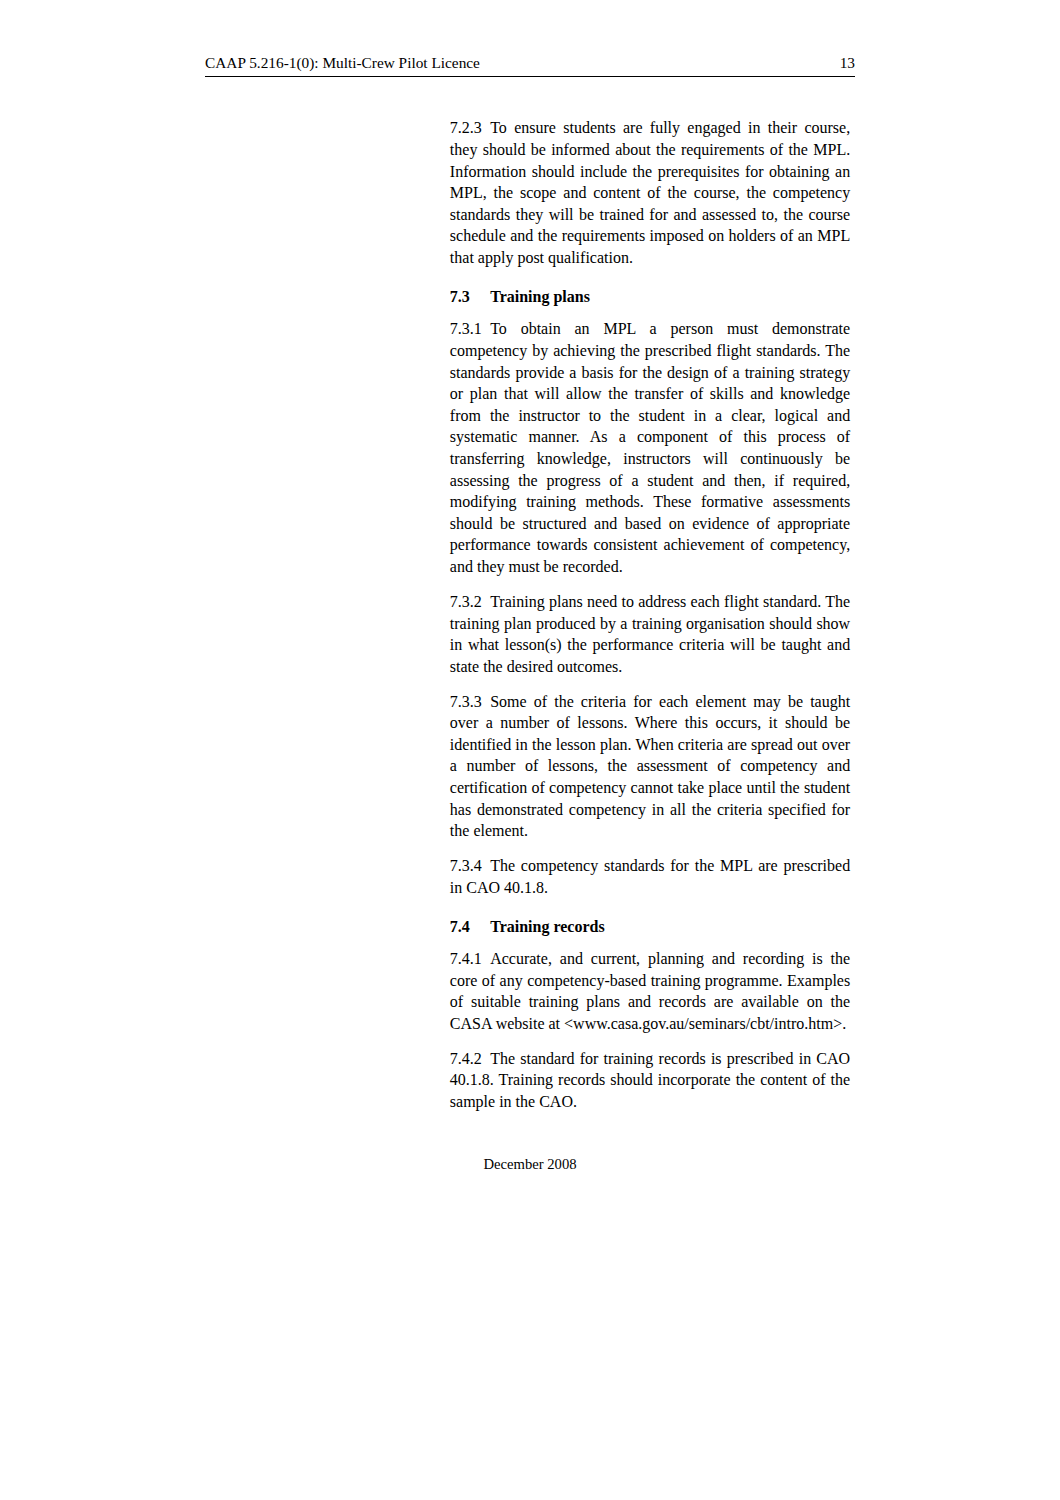CAAP 5.216-1(0): Multi-Crew Pilot Licence 13
7.2.3 To ensure students are fully engaged in their course, they should be informed about the requirements of the MPL. Information should include the prerequisites for obtaining an MPL, the scope and content of the course, the competency standards they will be trained for and assessed to, the course schedule and the requirements imposed on holders of an MPL that apply post qualification.
7.3 Training plans
7.3.1 To obtain an MPL a person must demonstrate competency by achieving the prescribed flight standards. The standards provide a basis for the design of a training strategy or plan that will allow the transfer of skills and knowledge from the instructor to the student in a clear, logical and systematic manner. As a component of this process of transferring knowledge, instructors will continuously be assessing the progress of a student and then, if required, modifying training methods. These formative assessments should be structured and based on evidence of appropriate performance towards consistent achievement of competency, and they must be recorded.
7.3.2 Training plans need to address each flight standard. The training plan produced by a training organisation should show in what lesson(s) the performance criteria will be taught and state the desired outcomes.
7.3.3 Some of the criteria for each element may be taught over a number of lessons. Where this occurs, it should be identified in the lesson plan. When criteria are spread out over a number of lessons, the assessment of competency and certification of competency cannot take place until the student has demonstrated competency in all the criteria specified for the element.
7.3.4 The competency standards for the MPL are prescribed in CAO 40.1.8.
7.4 Training records
7.4.1 Accurate, and current, planning and recording is the core of any competency-based training programme. Examples of suitable training plans and records are available on the CASA website at <www.casa.gov.au/seminars/cbt/intro.htm>.
7.4.2 The standard for training records is prescribed in CAO 40.1.8. Training records should incorporate the content of the sample in the CAO.
December 2008